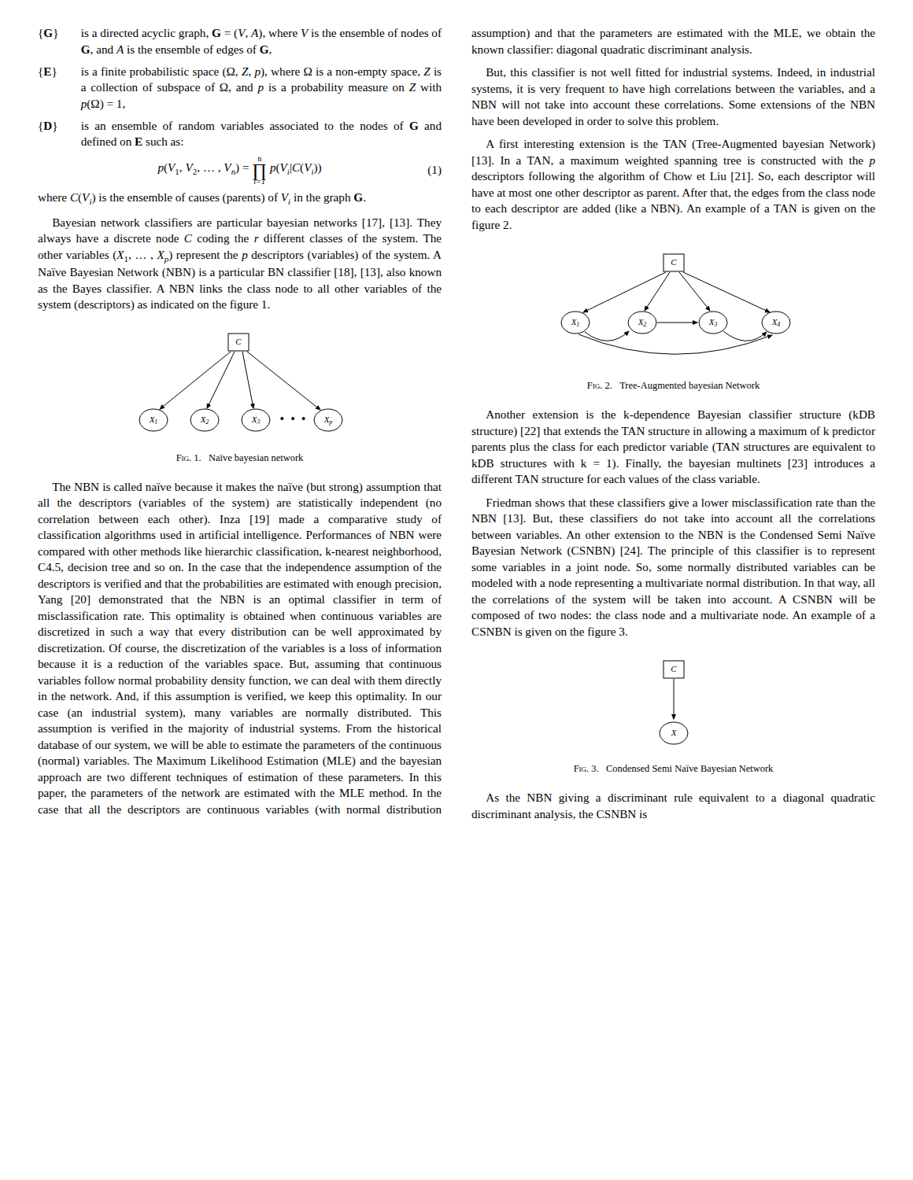{G}
is a directed acyclic graph, G = (V, A), where V is the ensemble of nodes of G, and A is the ensemble of edges of G,
{E}
is a finite probabilistic space (Ω, Z, p), where Ω is a non-empty space, Z is a collection of subspace of Ω, and p is a probability measure on Z with p(Ω) = 1,
{D}
is an ensemble of random variables associated to the nodes of G and defined on E such as:
p(V1, V2, … , Vn) = ∏ni=1 p(Vi|C(Vi)) (1)
where C(Vi) is the ensemble of causes (parents) of Vi in the graph G.
Bayesian network classifiers are particular bayesian networks [17], [13]. They always have a discrete node C coding the r different classes of the system. The other variables (X1, … , Xp) represent the p descriptors (variables) of the system. A Naïve Bayesian Network (NBN) is a particular BN classifier [18], [13], also known as the Bayes classifier. A NBN links the class node to all other variables of the system (descriptors) as indicated on the figure 1.
C X1 X2 X3 Xp • • •
Fig. 1. Naïve bayesian network
The NBN is called naïve because it makes the naïve (but strong) assumption that all the descriptors (variables of the system) are statistically independent (no correlation between each other). Inza [19] made a comparative study of classification algorithms used in artificial intelligence. Performances of NBN were compared with other methods like hierarchic classification, k-nearest neighborhood, C4.5, decision tree and so on. In the case that the independence assumption of the descriptors is verified and that the probabilities are estimated with enough precision, Yang [20] demonstrated that the NBN is an optimal classifier in term of misclassification rate. This optimality is obtained when continuous variables are discretized in such a way that every distribution can be well approximated by discretization. Of course, the discretization of the variables is a loss of information because it is a reduction of the variables space. But, assuming that continuous variables follow normal probability density function, we can deal with them directly in the network. And, if this assumption is verified, we keep this optimality. In our case (an industrial system), many variables are normally distributed. This assumption is verified in the majority of industrial systems. From the historical database of our system, we will be able to estimate the parameters of the continuous (normal) variables. The Maximum Likelihood Estimation (MLE) and the bayesian approach are two different techniques of estimation of these parameters. In this paper, the parameters of the network are estimated with the MLE method. In the case that all the descriptors are continuous variables (with normal distribution assumption) and that the parameters are estimated with the MLE, we obtain the known classifier: diagonal quadratic discriminant analysis.
But, this classifier is not well fitted for industrial systems. Indeed, in industrial systems, it is very frequent to have high correlations between the variables, and a NBN will not take into account these correlations. Some extensions of the NBN have been developed in order to solve this problem.
A first interesting extension is the TAN (Tree-Augmented bayesian Network) [13]. In a TAN, a maximum weighted spanning tree is constructed with the p descriptors following the algorithm of Chow et Liu [21]. So, each descriptor will have at most one other descriptor as parent. After that, the edges from the class node to each descriptor are added (like a NBN). An example of a TAN is given on the figure 2.
C X1 X2 X3 X4
Fig. 2. Tree-Augmented bayesian Network
Another extension is the k-dependence Bayesian classifier structure (kDB structure) [22] that extends the TAN structure in allowing a maximum of k predictor parents plus the class for each predictor variable (TAN structures are equivalent to kDB structures with k = 1). Finally, the bayesian multinets [23] introduces a different TAN structure for each values of the class variable.
Friedman shows that these classifiers give a lower misclassification rate than the NBN [13]. But, these classifiers do not take into account all the correlations between variables. An other extension to the NBN is the Condensed Semi Naïve Bayesian Network (CSNBN) [24]. The principle of this classifier is to represent some variables in a joint node. So, some normally distributed variables can be modeled with a node representing a multivariate normal distribution. In that way, all the correlations of the system will be taken into account. A CSNBN will be composed of two nodes: the class node and a multivariate node. An example of a CSNBN is given on the figure 3.
C X
Fig. 3. Condensed Semi Naïve Bayesian Network
As the NBN giving a discriminant rule equivalent to a diagonal quadratic discriminant analysis, the CSNBN is